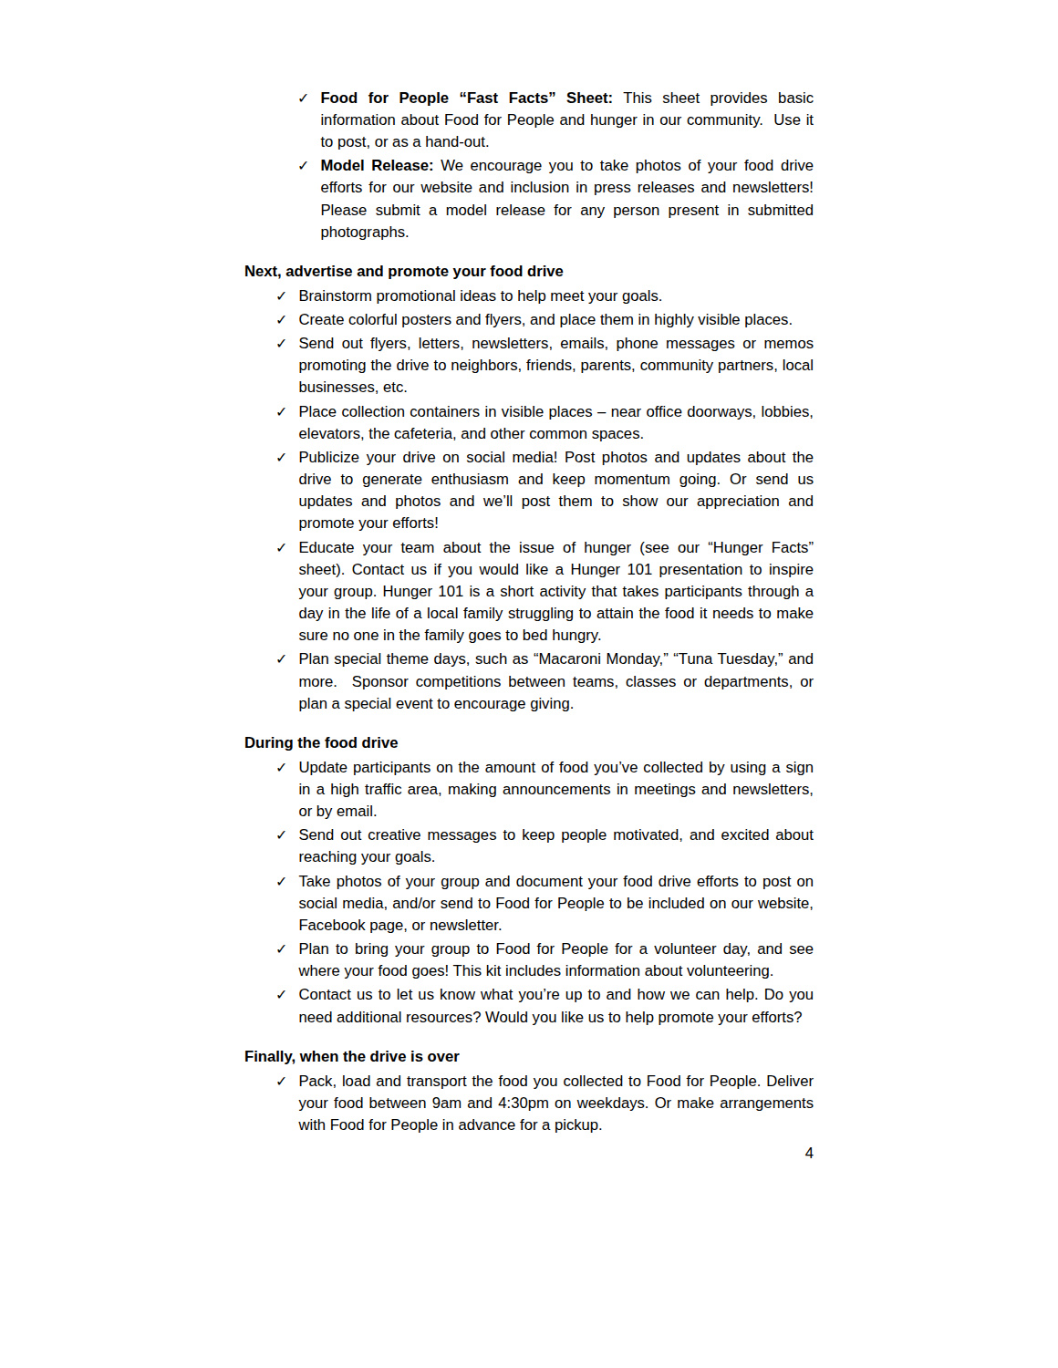Food for People “Fast Facts” Sheet: This sheet provides basic information about Food for People and hunger in our community. Use it to post, or as a hand-out.
Model Release: We encourage you to take photos of your food drive efforts for our website and inclusion in press releases and newsletters! Please submit a model release for any person present in submitted photographs.
Next, advertise and promote your food drive
Brainstorm promotional ideas to help meet your goals.
Create colorful posters and flyers, and place them in highly visible places.
Send out flyers, letters, newsletters, emails, phone messages or memos promoting the drive to neighbors, friends, parents, community partners, local businesses, etc.
Place collection containers in visible places – near office doorways, lobbies, elevators, the cafeteria, and other common spaces.
Publicize your drive on social media! Post photos and updates about the drive to generate enthusiasm and keep momentum going. Or send us updates and photos and we’ll post them to show our appreciation and promote your efforts!
Educate your team about the issue of hunger (see our “Hunger Facts” sheet). Contact us if you would like a Hunger 101 presentation to inspire your group. Hunger 101 is a short activity that takes participants through a day in the life of a local family struggling to attain the food it needs to make sure no one in the family goes to bed hungry.
Plan special theme days, such as “Macaroni Monday,” “Tuna Tuesday,” and more. Sponsor competitions between teams, classes or departments, or plan a special event to encourage giving.
During the food drive
Update participants on the amount of food you’ve collected by using a sign in a high traffic area, making announcements in meetings and newsletters, or by email.
Send out creative messages to keep people motivated, and excited about reaching your goals.
Take photos of your group and document your food drive efforts to post on social media, and/or send to Food for People to be included on our website, Facebook page, or newsletter.
Plan to bring your group to Food for People for a volunteer day, and see where your food goes! This kit includes information about volunteering.
Contact us to let us know what you’re up to and how we can help. Do you need additional resources? Would you like us to help promote your efforts?
Finally, when the drive is over
Pack, load and transport the food you collected to Food for People. Deliver your food between 9am and 4:30pm on weekdays. Or make arrangements with Food for People in advance for a pickup.
4